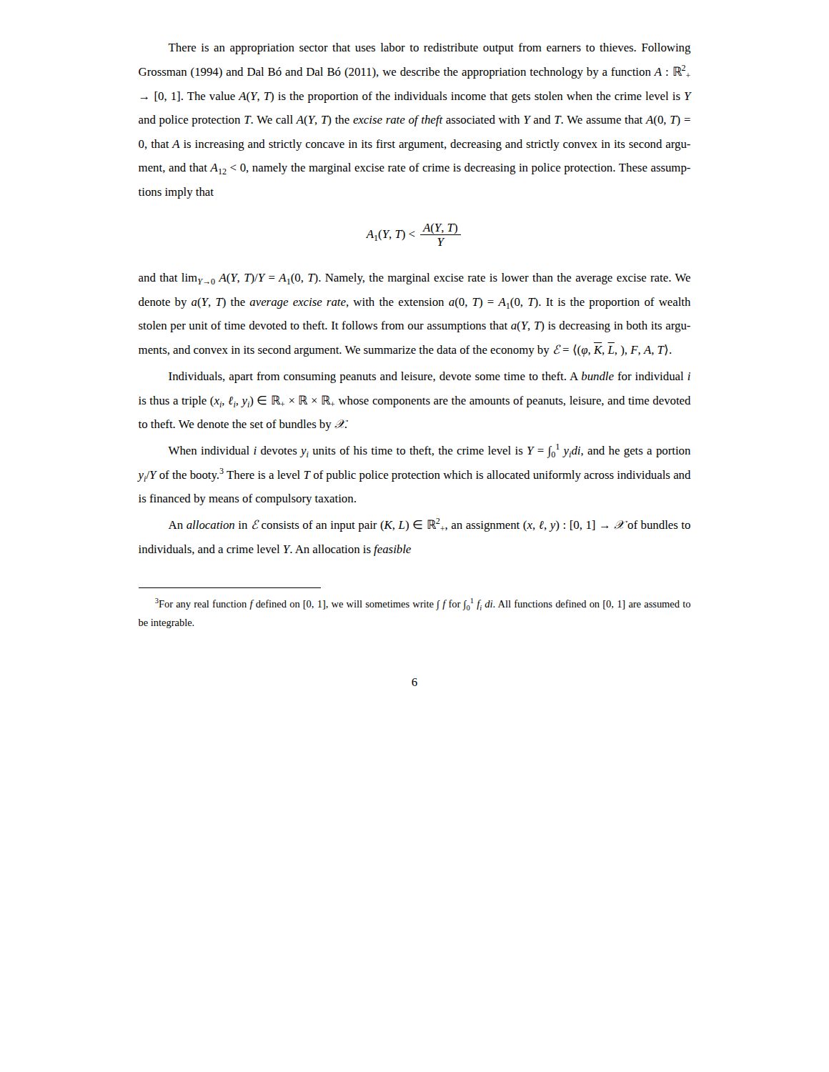There is an appropriation sector that uses labor to redistribute output from earners to thieves. Following Grossman (1994) and Dal Bó and Dal Bó (2011), we describe the appropriation technology by a function A : ℝ2+ → [0, 1]. The value A(Y, T) is the proportion of the individuals income that gets stolen when the crime level is Y and police protection T. We call A(Y, T) the excise rate of theft associated with Y and T. We assume that A(0, T) = 0, that A is increasing and strictly concave in its first argument, decreasing and strictly convex in its second argument, and that A12 < 0, namely the marginal excise rate of crime is decreasing in police protection. These assumptions imply that
A1(Y, T) < A(Y, T) Y
and that limY→0 A(Y, T)/Y = A1(0, T). Namely, the marginal excise rate is lower than the average excise rate. We denote by a(Y, T) the average excise rate, with the extension a(0, T) = A1(0, T). It is the proportion of wealth stolen per unit of time devoted to theft. It follows from our assumptions that a(Y, T) is decreasing in both its arguments, and convex in its second argument. We summarize the data of the economy by ℰ = ⟨(φ, K, L, ), F, A, T⟩.
Individuals, apart from consuming peanuts and leisure, devote some time to theft. A bundle for individual i is thus a triple (xi, ℓi, yi) ∈ ℝ+ × ℝ × ℝ+ whose components are the amounts of peanuts, leisure, and time devoted to theft. We denote the set of bundles by 𝒳.
When individual i devotes yi units of his time to theft, the crime level is Y = ∫01 yidi, and he gets a portion yi/Y of the booty.3 There is a level T of public police protection which is allocated uniformly across individuals and is financed by means of compulsory taxation.
An allocation in ℰ consists of an input pair (K, L) ∈ ℝ2+, an assignment (x, ℓ, y) : [0, 1] → 𝒳 of bundles to individuals, and a crime level Y. An allocation is feasible
3For any real function f defined on [0, 1], we will sometimes write ∫ f for ∫01 fi di. All functions defined on [0, 1] are assumed to be integrable.
6